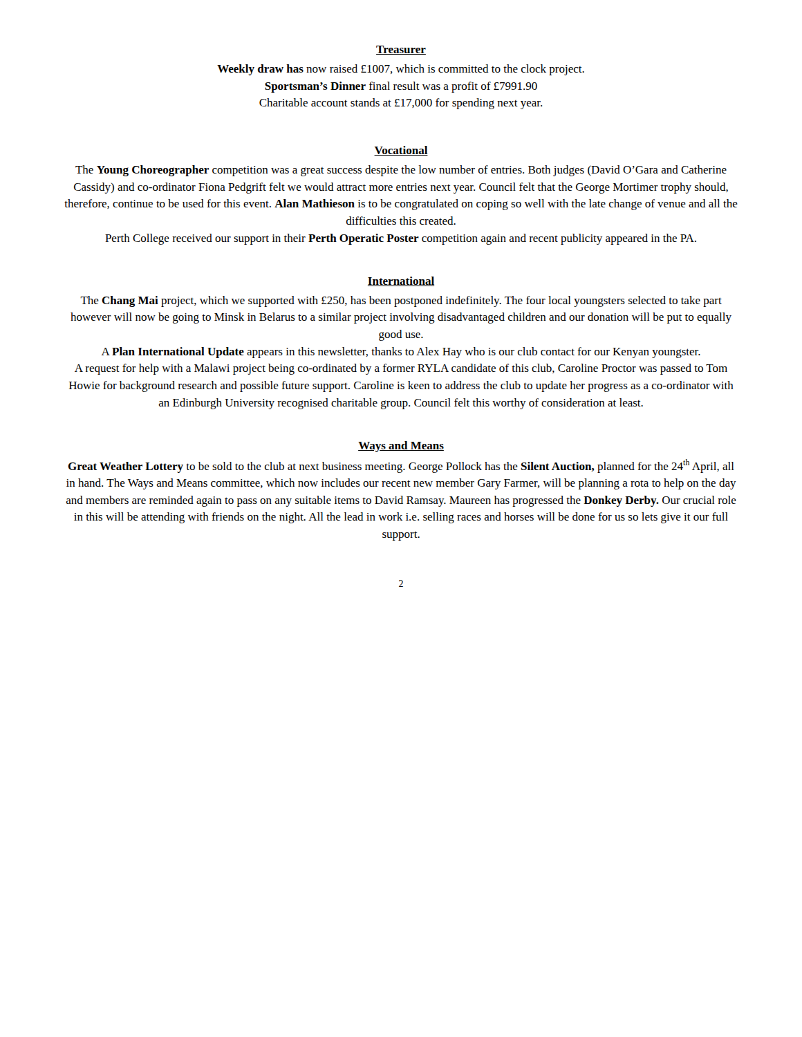Treasurer
Weekly draw has now raised £1007, which is committed to the clock project.
Sportsman’s Dinner final result was a profit of £7991.90
Charitable account stands at £17,000 for spending next year.
Vocational
The Young Choreographer competition was a great success despite the low number of entries. Both judges (David O’Gara and Catherine Cassidy) and co-ordinator Fiona Pedgrift felt we would attract more entries next year. Council felt that the George Mortimer trophy should, therefore, continue to be used for this event. Alan Mathieson is to be congratulated on coping so well with the late change of venue and all the difficulties this created.
Perth College received our support in their Perth Operatic Poster competition again and recent publicity appeared in the PA.
International
The Chang Mai project, which we supported with £250, has been postponed indefinitely. The four local youngsters selected to take part however will now be going to Minsk in Belarus to a similar project involving disadvantaged children and our donation will be put to equally good use.
A Plan International Update appears in this newsletter, thanks to Alex Hay who is our club contact for our Kenyan youngster.
A request for help with a Malawi project being co-ordinated by a former RYLA candidate of this club, Caroline Proctor was passed to Tom Howie for background research and possible future support. Caroline is keen to address the club to update her progress as a co-ordinator with an Edinburgh University recognised charitable group. Council felt this worthy of consideration at least.
Ways and Means
Great Weather Lottery to be sold to the club at next business meeting. George Pollock has the Silent Auction, planned for the 24th April, all in hand. The Ways and Means committee, which now includes our recent new member Gary Farmer, will be planning a rota to help on the day and members are reminded again to pass on any suitable items to David Ramsay. Maureen has progressed the Donkey Derby. Our crucial role in this will be attending with friends on the night. All the lead in work i.e. selling races and horses will be done for us so lets give it our full support.
2